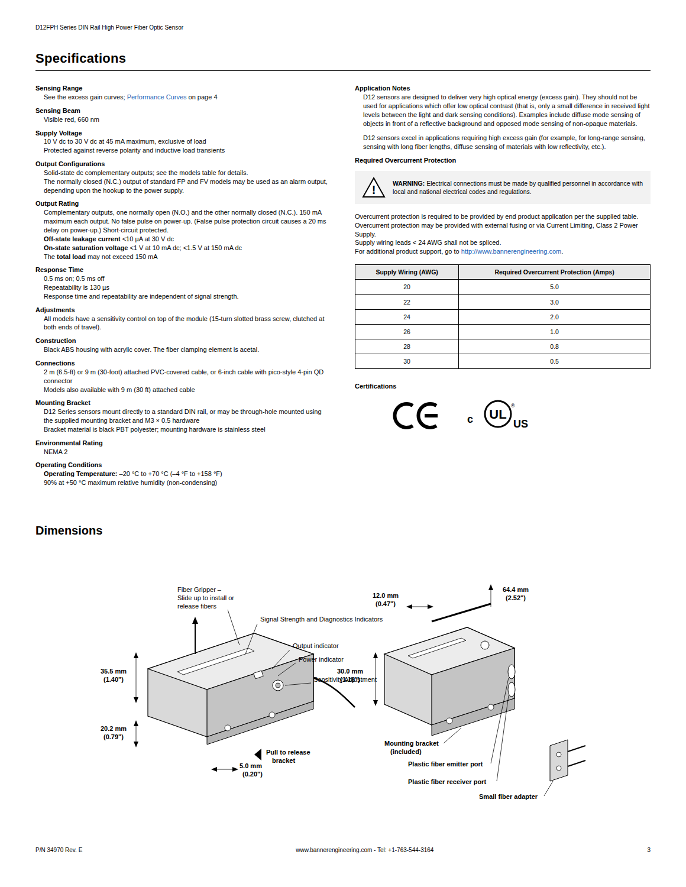D12FPH Series DIN Rail High Power Fiber Optic Sensor
Specifications
Sensing Range
See the excess gain curves; Performance Curves on page 4
Sensing Beam
Visible red, 660 nm
Supply Voltage
10 V dc to 30 V dc at 45 mA maximum, exclusive of load
Protected against reverse polarity and inductive load transients
Output Configurations
Solid-state dc complementary outputs; see the models table for details.
The normally closed (N.C.) output of standard FP and FV models may be used as an alarm output, depending upon the hookup to the power supply.
Output Rating
Complementary outputs, one normally open (N.O.) and the other normally closed (N.C.). 150 mA maximum each output. No false pulse on power-up. (False pulse protection circuit causes a 20 ms delay on power-up.) Short-circuit protected.
Off-state leakage current <10 µA at 30 V dc
On-state saturation voltage <1 V at 10 mA dc; <1.5 V at 150 mA dc
The total load may not exceed 150 mA
Response Time
0.5 ms on; 0.5 ms off
Repeatability is 130 µs
Response time and repeatability are independent of signal strength.
Adjustments
All models have a sensitivity control on top of the module (15-turn slotted brass screw, clutched at both ends of travel).
Construction
Black ABS housing with acrylic cover. The fiber clamping element is acetal.
Connections
2 m (6.5-ft) or 9 m (30-foot) attached PVC-covered cable, or 6-inch cable with pico-style 4-pin QD connector
Models also available with 9 m (30 ft) attached cable
Mounting Bracket
D12 Series sensors mount directly to a standard DIN rail, or may be through-hole mounted using the supplied mounting bracket and M3 × 0.5 hardware
Bracket material is black PBT polyester; mounting hardware is stainless steel
Environmental Rating
NEMA 2
Operating Conditions
Operating Temperature: –20 °C to +70 °C (–4 °F to +158 °F)
90% at +50 °C maximum relative humidity (non-condensing)
Application Notes
D12 sensors are designed to deliver very high optical energy (excess gain). They should not be used for applications which offer low optical contrast (that is, only a small difference in received light levels between the light and dark sensing conditions). Examples include diffuse mode sensing of objects in front of a reflective background and opposed mode sensing of non-opaque materials.
D12 sensors excel in applications requiring high excess gain (for example, for long-range sensing, sensing with long fiber lengths, diffuse sensing of materials with low reflectivity, etc.).
Required Overcurrent Protection
!
WARNING: Electrical connections must be made by qualified personnel in accordance with local and national electrical codes and regulations.
Overcurrent protection is required to be provided by end product application per the supplied table.
Overcurrent protection may be provided with external fusing or via Current Limiting, Class 2 Power Supply.
Supply wiring leads < 24 AWG shall not be spliced.
For additional product support, go to http://www.bannerengineering.com.
| Supply Wiring (AWG) | Required Overcurrent Protection (Amps) |
| --- | --- |
| 20 | 5.0 |
| 22 | 3.0 |
| 24 | 2.0 |
| 26 | 1.0 |
| 28 | 0.8 |
| 30 | 0.5 |
Certifications
c UL US ®
Dimensions
Fiber Gripper – Slide up to install or release fibers Signal Strength and Diagnostics Indicators Output indicator Power indicator Sensitivity Adjustment 35.5 mm (1.40") 20.2 mm (0.79") Pull to release bracket 5.0 mm (0.20") 12.0 mm (0.47") 64.4 mm (2.52") 30.0 mm (1.18") Mounting bracket (included) Plastic fiber emitter port Plastic fiber receiver port Small fiber adapter
P/N 34970 Rev. E
www.bannerengineering.com - Tel: +1-763-544-3164
3